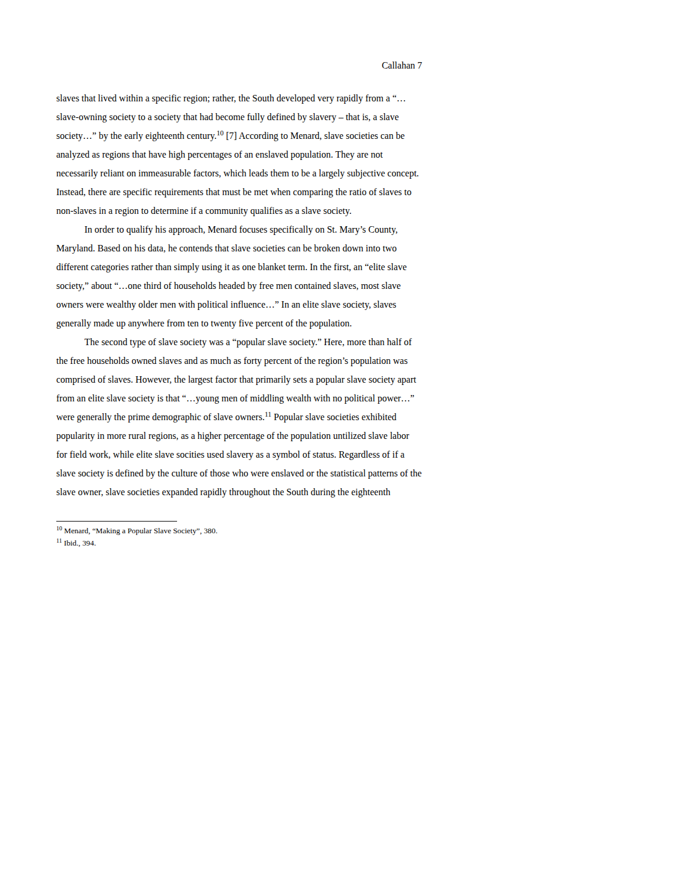Callahan 7
slaves that lived within a specific region; rather, the South developed very rapidly from a “…slave-owning society to a society that had become fully defined by slavery – that is, a slave society…” by the early eighteenth century.10 [7] According to Menard, slave societies can be analyzed as regions that have high percentages of an enslaved population. They are not necessarily reliant on immeasurable factors, which leads them to be a largely subjective concept. Instead, there are specific requirements that must be met when comparing the ratio of slaves to non-slaves in a region to determine if a community qualifies as a slave society.
In order to qualify his approach, Menard focuses specifically on St. Mary’s County, Maryland. Based on his data, he contends that slave societies can be broken down into two different categories rather than simply using it as one blanket term. In the first, an “elite slave society,” about “…one third of households headed by free men contained slaves, most slave owners were wealthy older men with political influence…” In an elite slave society, slaves generally made up anywhere from ten to twenty five percent of the population.
The second type of slave society was a “popular slave society.” Here, more than half of the free households owned slaves and as much as forty percent of the region’s population was comprised of slaves. However, the largest factor that primarily sets a popular slave society apart from an elite slave society is that “…young men of middling wealth with no political power…” were generally the prime demographic of slave owners.11 Popular slave societies exhibited popularity in more rural regions, as a higher percentage of the population untilized slave labor for field work, while elite slave socities used slavery as a symbol of status. Regardless of if a slave society is defined by the culture of those who were enslaved or the statistical patterns of the slave owner, slave societies expanded rapidly throughout the South during the eighteenth
10 Menard, “Making a Popular Slave Society”, 380.
11 Ibid., 394.